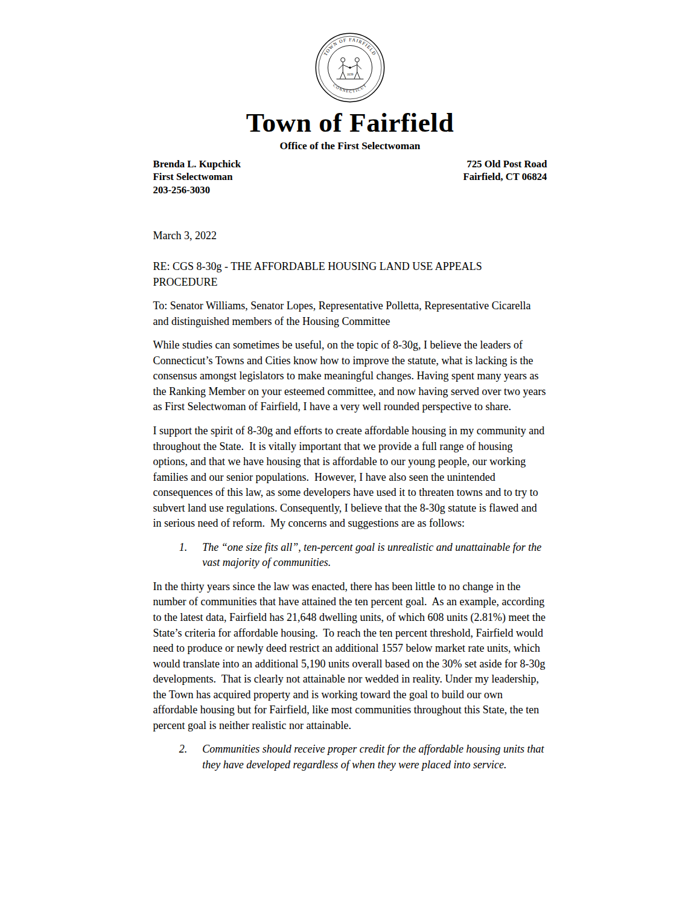TOWN OF FAIRFIELD CONNECTICUT 1639
Town of Fairfield
Office of the First Selectwoman
Brenda L. Kupchick
First Selectwoman
203-256-3030
725 Old Post Road
Fairfield, CT 06824
March 3, 2022
RE: CGS 8-30g - THE AFFORDABLE HOUSING LAND USE APPEALS PROCEDURE
To: Senator Williams, Senator Lopes, Representative Polletta, Representative Cicarella and distinguished members of the Housing Committee
While studies can sometimes be useful, on the topic of 8-30g, I believe the leaders of Connecticut’s Towns and Cities know how to improve the statute, what is lacking is the consensus amongst legislators to make meaningful changes. Having spent many years as the Ranking Member on your esteemed committee, and now having served over two years as First Selectwoman of Fairfield, I have a very well rounded perspective to share.
I support the spirit of 8-30g and efforts to create affordable housing in my community and throughout the State. It is vitally important that we provide a full range of housing options, and that we have housing that is affordable to our young people, our working families and our senior populations. However, I have also seen the unintended consequences of this law, as some developers have used it to threaten towns and to try to subvert land use regulations. Consequently, I believe that the 8-30g statute is flawed and in serious need of reform. My concerns and suggestions are as follows:
The “one size fits all”, ten-percent goal is unrealistic and unattainable for the vast majority of communities.
In the thirty years since the law was enacted, there has been little to no change in the number of communities that have attained the ten percent goal. As an example, according to the latest data, Fairfield has 21,648 dwelling units, of which 608 units (2.81%) meet the State’s criteria for affordable housing. To reach the ten percent threshold, Fairfield would need to produce or newly deed restrict an additional 1557 below market rate units, which would translate into an additional 5,190 units overall based on the 30% set aside for 8-30g developments. That is clearly not attainable nor wedded in reality. Under my leadership, the Town has acquired property and is working toward the goal to build our own affordable housing but for Fairfield, like most communities throughout this State, the ten percent goal is neither realistic nor attainable.
Communities should receive proper credit for the affordable housing units that they have developed regardless of when they were placed into service.